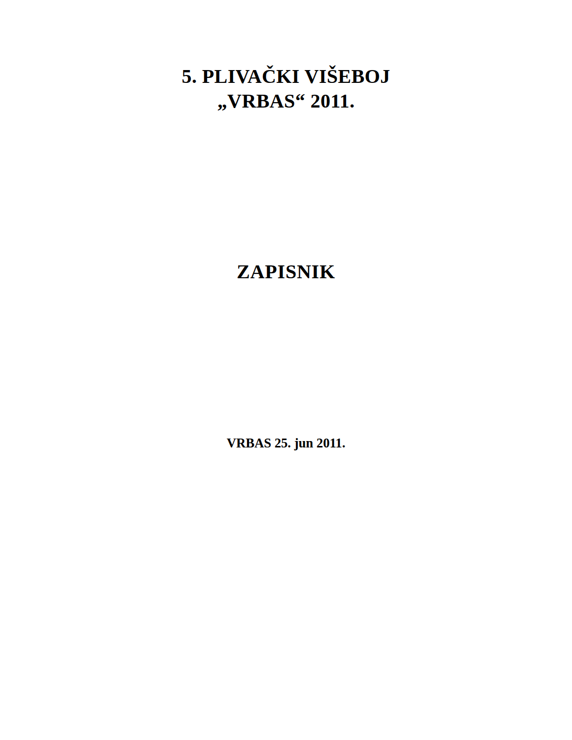5. PLIVAČKI VIŠEBOJ
„VRBAS“ 2011.
ZAPISNIK
VRBAS 25. jun 2011.